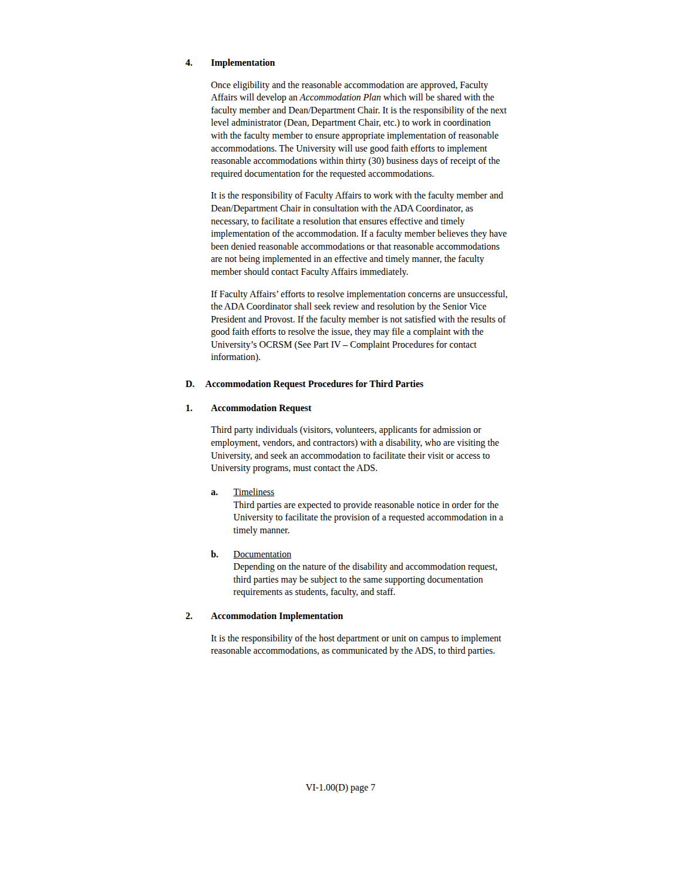4.
Implementation
Once eligibility and the reasonable accommodation are approved, Faculty Affairs will develop an Accommodation Plan which will be shared with the faculty member and Dean/Department Chair. It is the responsibility of the next level administrator (Dean, Department Chair, etc.) to work in coordination with the faculty member to ensure appropriate implementation of reasonable accommodations. The University will use good faith efforts to implement reasonable accommodations within thirty (30) business days of receipt of the required documentation for the requested accommodations.
It is the responsibility of Faculty Affairs to work with the faculty member and Dean/Department Chair in consultation with the ADA Coordinator, as necessary, to facilitate a resolution that ensures effective and timely implementation of the accommodation. If a faculty member believes they have been denied reasonable accommodations or that reasonable accommodations are not being implemented in an effective and timely manner, the faculty member should contact Faculty Affairs immediately.
If Faculty Affairs’ efforts to resolve implementation concerns are unsuccessful, the ADA Coordinator shall seek review and resolution by the Senior Vice President and Provost. If the faculty member is not satisfied with the results of good faith efforts to resolve the issue, they may file a complaint with the University’s OCRSM (See Part IV – Complaint Procedures for contact information).
D.
Accommodation Request Procedures for Third Parties
1.
Accommodation Request
Third party individuals (visitors, volunteers, applicants for admission or employment, vendors, and contractors) with a disability, who are visiting the University, and seek an accommodation to facilitate their visit or access to University programs, must contact the ADS.
a.
Timeliness
Third parties are expected to provide reasonable notice in order for the University to facilitate the provision of a requested accommodation in a timely manner.
b.
Documentation
Depending on the nature of the disability and accommodation request, third parties may be subject to the same supporting documentation requirements as students, faculty, and staff.
2.
Accommodation Implementation
It is the responsibility of the host department or unit on campus to implement reasonable accommodations, as communicated by the ADS, to third parties.
VI-1.00(D) page 7